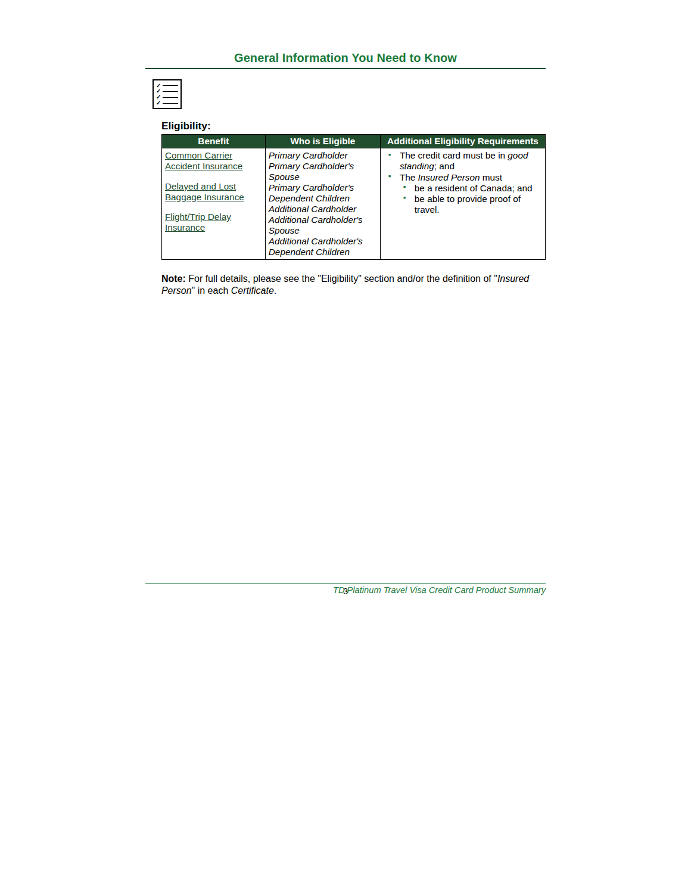General Information You Need to Know
✓
✓
✓
✓
Eligibility:
| Benefit | Who is Eligible | Additional Eligibility Requirements |
| --- | --- | --- |
| Common Carrier Accident Insurance Delayed and Lost Baggage Insurance Flight/Trip Delay Insurance | Primary Cardholder Primary Cardholder's Spouse Primary Cardholder's Dependent Children Additional Cardholder Additional Cardholder's Spouse Additional Cardholder's Dependent Children | The credit card must be in good standing ; and The Insured Person must be a resident of Canada; and be able to provide proof of travel. |
Note: For full details, please see the "Eligibility" section and/or the definition of "Insured Person" in each Certificate.
TD Platinum Travel Visa Credit Card Product Summary
3